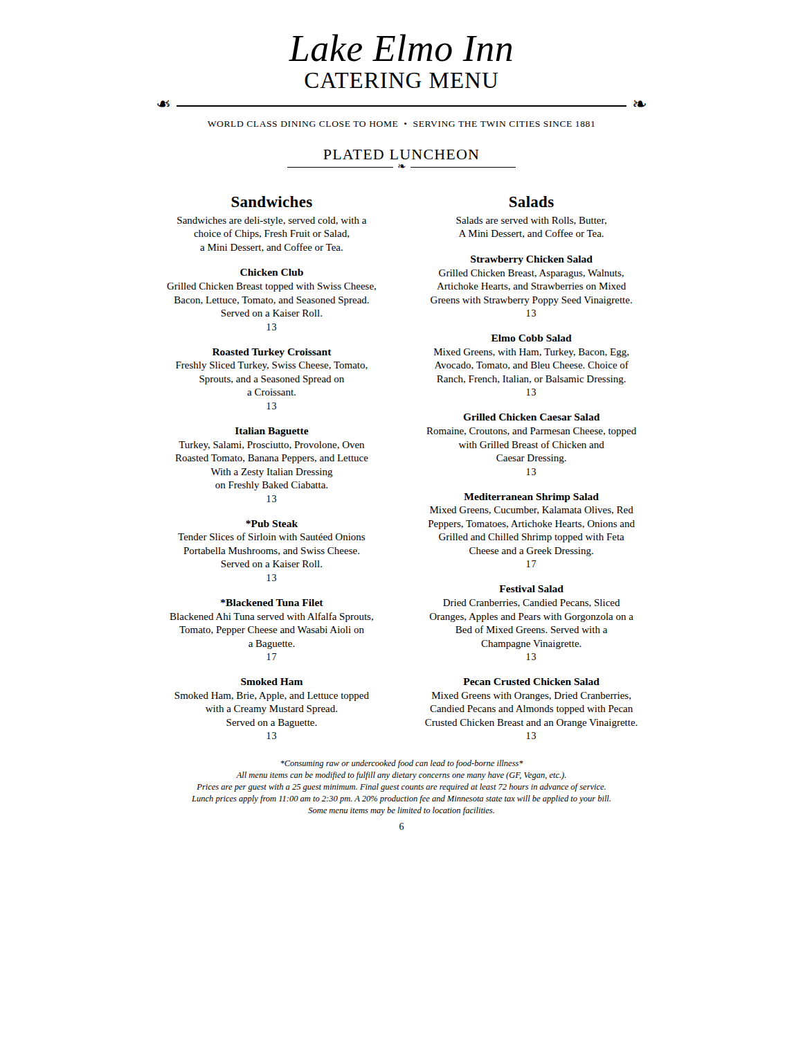Lake Elmo Inn
CATERING MENU
❧ ❧
World Class Dining Close to Home • Serving the Twin Cities Since 1881
PLATED LUNCHEON
❧
Sandwiches
Sandwiches are deli-style, served cold, with a
choice of Chips, Fresh Fruit or Salad,
a Mini Dessert, and Coffee or Tea.
Chicken Club
Grilled Chicken Breast topped with Swiss Cheese,
Bacon, Lettuce, Tomato, and Seasoned Spread.
Served on a Kaiser Roll.
13
Roasted Turkey Croissant
Freshly Sliced Turkey, Swiss Cheese, Tomato,
Sprouts, and a Seasoned Spread on
a Croissant.
13
Italian Baguette
Turkey, Salami, Prosciutto, Provolone, Oven
Roasted Tomato, Banana Peppers, and Lettuce
With a Zesty Italian Dressing
on Freshly Baked Ciabatta.
13
*Pub Steak
Tender Slices of Sirloin with Sautéed Onions
Portabella Mushrooms, and Swiss Cheese.
Served on a Kaiser Roll.
13
*Blackened Tuna Filet
Blackened Ahi Tuna served with Alfalfa Sprouts,
Tomato, Pepper Cheese and Wasabi Aioli on
a Baguette.
17
Smoked Ham
Smoked Ham, Brie, Apple, and Lettuce topped
with a Creamy Mustard Spread.
Served on a Baguette.
13
Salads
Salads are served with Rolls, Butter,
A Mini Dessert, and Coffee or Tea.
Strawberry Chicken Salad
Grilled Chicken Breast, Asparagus, Walnuts,
Artichoke Hearts, and Strawberries on Mixed
Greens with Strawberry Poppy Seed Vinaigrette.
13
Elmo Cobb Salad
Mixed Greens, with Ham, Turkey, Bacon, Egg,
Avocado, Tomato, and Bleu Cheese. Choice of
Ranch, French, Italian, or Balsamic Dressing.
13
Grilled Chicken Caesar Salad
Romaine, Croutons, and Parmesan Cheese, topped
with Grilled Breast of Chicken and
Caesar Dressing.
13
Mediterranean Shrimp Salad
Mixed Greens, Cucumber, Kalamata Olives, Red
Peppers, Tomatoes, Artichoke Hearts, Onions and
Grilled and Chilled Shrimp topped with Feta
Cheese and a Greek Dressing.
17
Festival Salad
Dried Cranberries, Candied Pecans, Sliced
Oranges, Apples and Pears with Gorgonzola on a
Bed of Mixed Greens. Served with a
Champagne Vinaigrette.
13
Pecan Crusted Chicken Salad
Mixed Greens with Oranges, Dried Cranberries,
Candied Pecans and Almonds topped with Pecan
Crusted Chicken Breast and an Orange Vinaigrette.
13
*Consuming raw or undercooked food can lead to food-borne illness*
All menu items can be modified to fulfill any dietary concerns one many have (GF, Vegan, etc.).
Prices are per guest with a 25 guest minimum. Final guest counts are required at least 72 hours in advance of service.
Lunch prices apply from 11:00 am to 2:30 pm. A 20% production fee and Minnesota state tax will be applied to your bill.
Some menu items may be limited to location facilities.
6